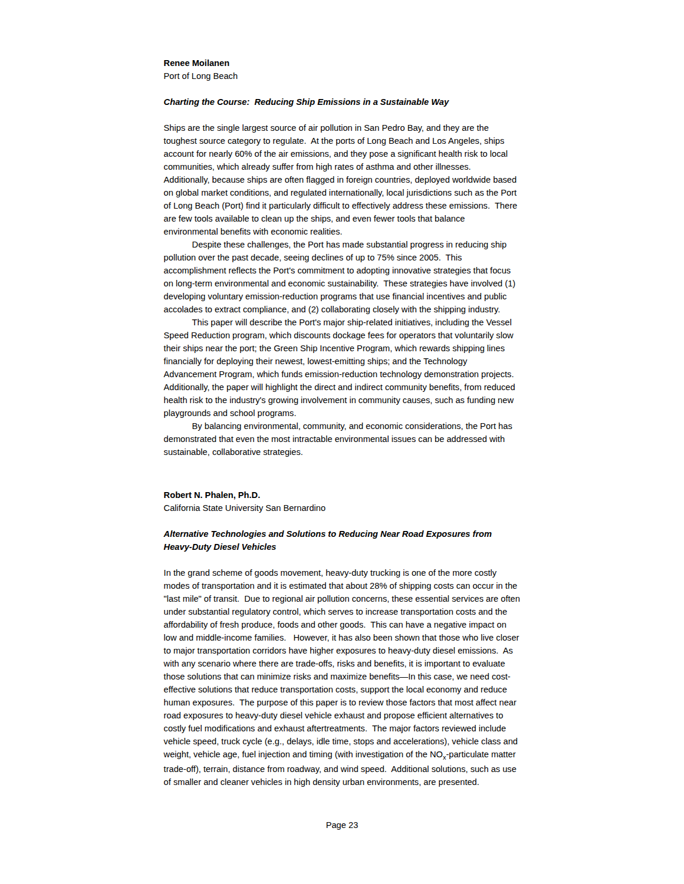Renee Moilanen
Port of Long Beach
Charting the Course: Reducing Ship Emissions in a Sustainable Way
Ships are the single largest source of air pollution in San Pedro Bay, and they are the toughest source category to regulate. At the ports of Long Beach and Los Angeles, ships account for nearly 60% of the air emissions, and they pose a significant health risk to local communities, which already suffer from high rates of asthma and other illnesses. Additionally, because ships are often flagged in foreign countries, deployed worldwide based on global market conditions, and regulated internationally, local jurisdictions such as the Port of Long Beach (Port) find it particularly difficult to effectively address these emissions. There are few tools available to clean up the ships, and even fewer tools that balance environmental benefits with economic realities.
Despite these challenges, the Port has made substantial progress in reducing ship pollution over the past decade, seeing declines of up to 75% since 2005. This accomplishment reflects the Port's commitment to adopting innovative strategies that focus on long-term environmental and economic sustainability. These strategies have involved (1) developing voluntary emission-reduction programs that use financial incentives and public accolades to extract compliance, and (2) collaborating closely with the shipping industry.
This paper will describe the Port's major ship-related initiatives, including the Vessel Speed Reduction program, which discounts dockage fees for operators that voluntarily slow their ships near the port; the Green Ship Incentive Program, which rewards shipping lines financially for deploying their newest, lowest-emitting ships; and the Technology Advancement Program, which funds emission-reduction technology demonstration projects. Additionally, the paper will highlight the direct and indirect community benefits, from reduced health risk to the industry's growing involvement in community causes, such as funding new playgrounds and school programs.
By balancing environmental, community, and economic considerations, the Port has demonstrated that even the most intractable environmental issues can be addressed with sustainable, collaborative strategies.
Robert N. Phalen, Ph.D.
California State University San Bernardino
Alternative Technologies and Solutions to Reducing Near Road Exposures from Heavy-Duty Diesel Vehicles
In the grand scheme of goods movement, heavy-duty trucking is one of the more costly modes of transportation and it is estimated that about 28% of shipping costs can occur in the "last mile" of transit. Due to regional air pollution concerns, these essential services are often under substantial regulatory control, which serves to increase transportation costs and the affordability of fresh produce, foods and other goods. This can have a negative impact on low and middle-income families. However, it has also been shown that those who live closer to major transportation corridors have higher exposures to heavy-duty diesel emissions. As with any scenario where there are trade-offs, risks and benefits, it is important to evaluate those solutions that can minimize risks and maximize benefits—In this case, we need cost-effective solutions that reduce transportation costs, support the local economy and reduce human exposures. The purpose of this paper is to review those factors that most affect near road exposures to heavy-duty diesel vehicle exhaust and propose efficient alternatives to costly fuel modifications and exhaust aftertreatments. The major factors reviewed include vehicle speed, truck cycle (e.g., delays, idle time, stops and accelerations), vehicle class and weight, vehicle age, fuel injection and timing (with investigation of the NOx-particulate matter trade-off), terrain, distance from roadway, and wind speed. Additional solutions, such as use of smaller and cleaner vehicles in high density urban environments, are presented.
Page 23